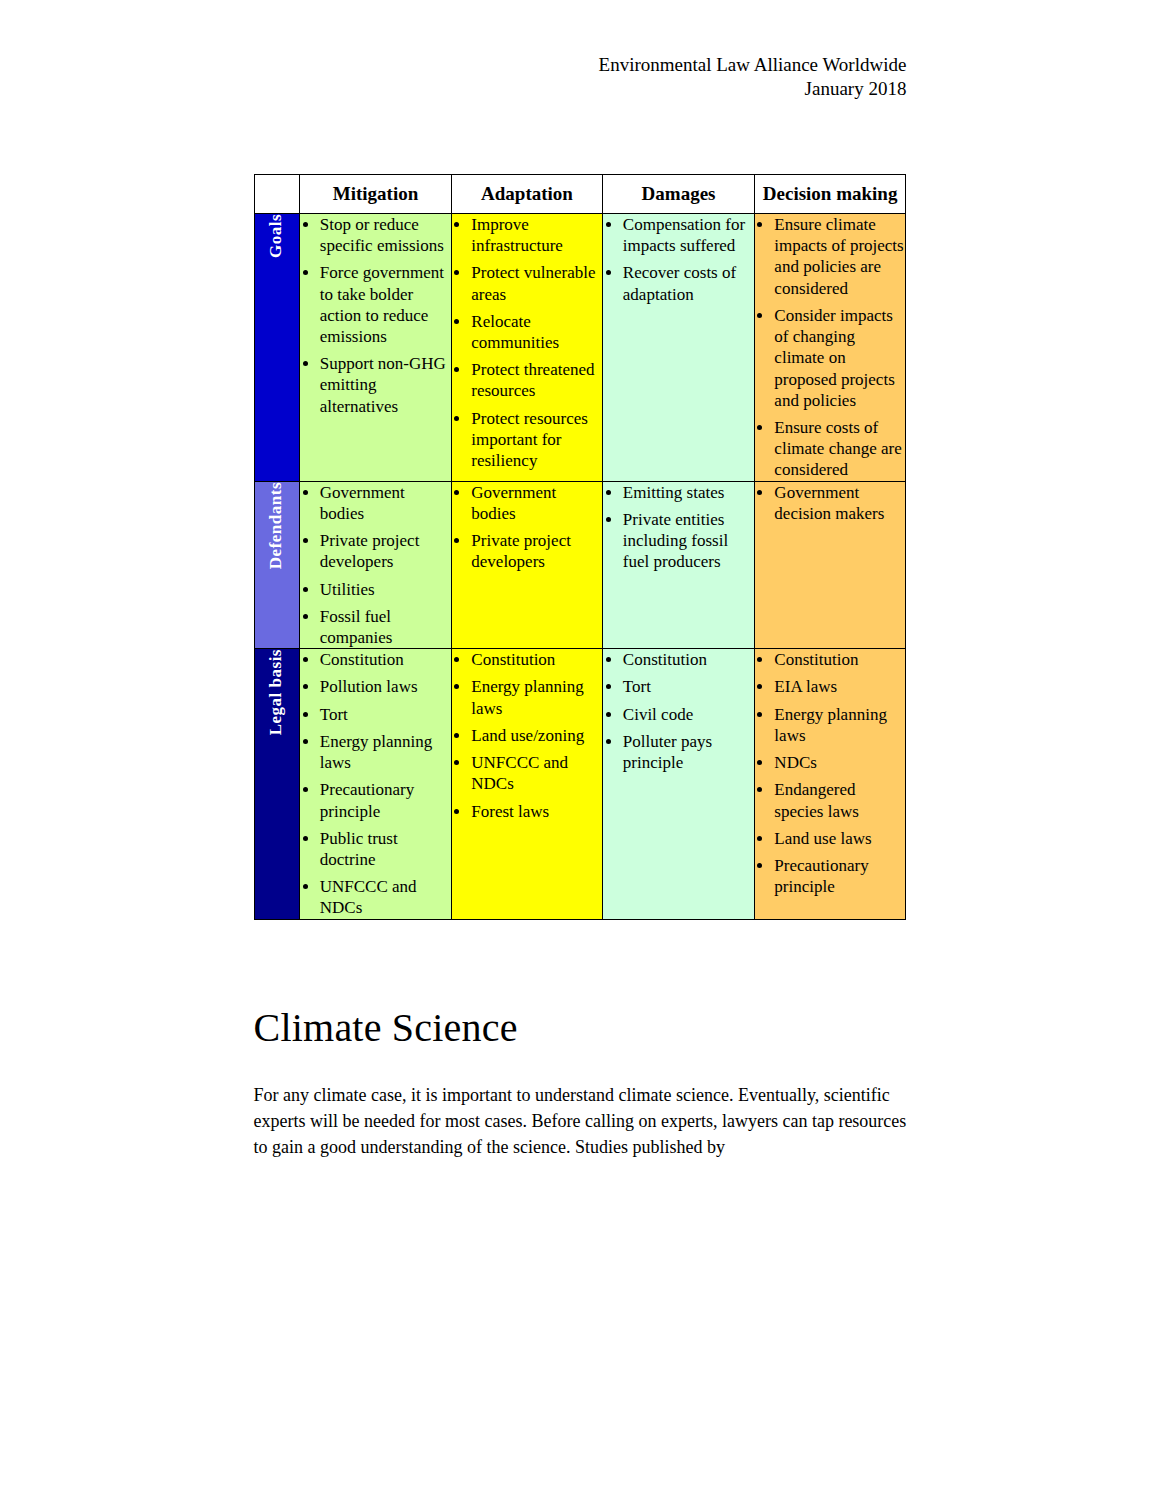Environmental Law Alliance Worldwide
January 2018
| | Mitigation | Adaptation | Damages | Decision making |
| --- | --- | --- | --- | --- |
| Goals | Stop or reduce specific emissions Force government to take bolder action to reduce emissions Support non-GHG emitting alternatives | Improve infrastructure Protect vulnerable areas Relocate communities Protect threatened resources Protect resources important for resiliency | Compensation for impacts suffered Recover costs of adaptation | Ensure climate impacts of projects and policies are considered Consider impacts of changing climate on proposed projects and policies Ensure costs of climate change are considered |
| Defendants | Government bodies Private project developers Utilities Fossil fuel companies | Government bodies Private project developers | Emitting states Private entities including fossil fuel producers | Government decision makers |
| Legal basis | Constitution Pollution laws Tort Energy planning laws Precautionary principle Public trust doctrine UNFCCC and NDCs | Constitution Energy planning laws Land use/zoning UNFCCC and NDCs Forest laws | Constitution Tort Civil code Polluter pays principle | Constitution EIA laws Energy planning laws NDCs Endangered species laws Land use laws Precautionary principle |
Climate Science
For any climate case, it is important to understand climate science. Eventually, scientific experts will be needed for most cases. Before calling on experts, lawyers can tap resources to gain a good understanding of the science. Studies published by